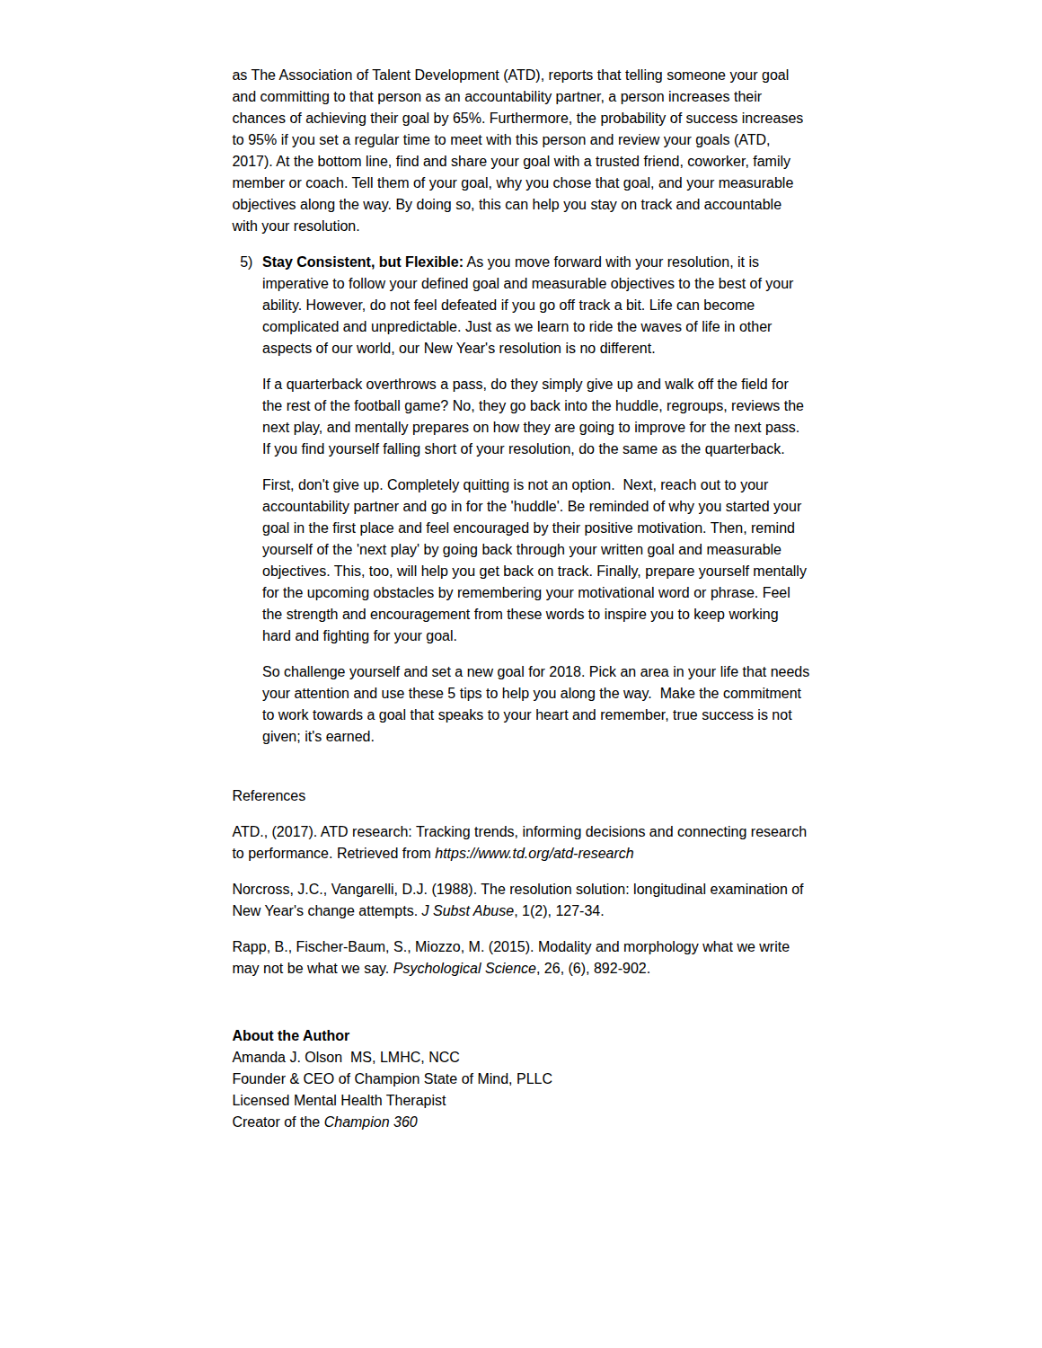as The Association of Talent Development (ATD), reports that telling someone your goal and committing to that person as an accountability partner, a person increases their chances of achieving their goal by 65%. Furthermore, the probability of success increases to 95% if you set a regular time to meet with this person and review your goals (ATD, 2017). At the bottom line, find and share your goal with a trusted friend, coworker, family member or coach. Tell them of your goal, why you chose that goal, and your measurable objectives along the way. By doing so, this can help you stay on track and accountable with your resolution.
5)
Stay Consistent, but Flexible: As you move forward with your resolution, it is imperative to follow your defined goal and measurable objectives to the best of your ability. However, do not feel defeated if you go off track a bit. Life can become complicated and unpredictable. Just as we learn to ride the waves of life in other aspects of our world, our New Year's resolution is no different.
If a quarterback overthrows a pass, do they simply give up and walk off the field for the rest of the football game? No, they go back into the huddle, regroups, reviews the next play, and mentally prepares on how they are going to improve for the next pass. If you find yourself falling short of your resolution, do the same as the quarterback.
First, don't give up. Completely quitting is not an option. Next, reach out to your accountability partner and go in for the 'huddle'. Be reminded of why you started your goal in the first place and feel encouraged by their positive motivation. Then, remind yourself of the 'next play' by going back through your written goal and measurable objectives. This, too, will help you get back on track. Finally, prepare yourself mentally for the upcoming obstacles by remembering your motivational word or phrase. Feel the strength and encouragement from these words to inspire you to keep working hard and fighting for your goal.
So challenge yourself and set a new goal for 2018. Pick an area in your life that needs your attention and use these 5 tips to help you along the way. Make the commitment to work towards a goal that speaks to your heart and remember, true success is not given; it's earned.
References
ATD., (2017). ATD research: Tracking trends, informing decisions and connecting research to performance. Retrieved from https://www.td.org/atd-research
Norcross, J.C., Vangarelli, D.J. (1988). The resolution solution: longitudinal examination of New Year's change attempts. J Subst Abuse, 1(2), 127-34.
Rapp, B., Fischer-Baum, S., Miozzo, M. (2015). Modality and morphology what we write may not be what we say. Psychological Science, 26, (6), 892-902.
About the Author
Amanda J. Olson MS, LMHC, NCC
Founder & CEO of Champion State of Mind, PLLC
Licensed Mental Health Therapist
Creator of the Champion 360